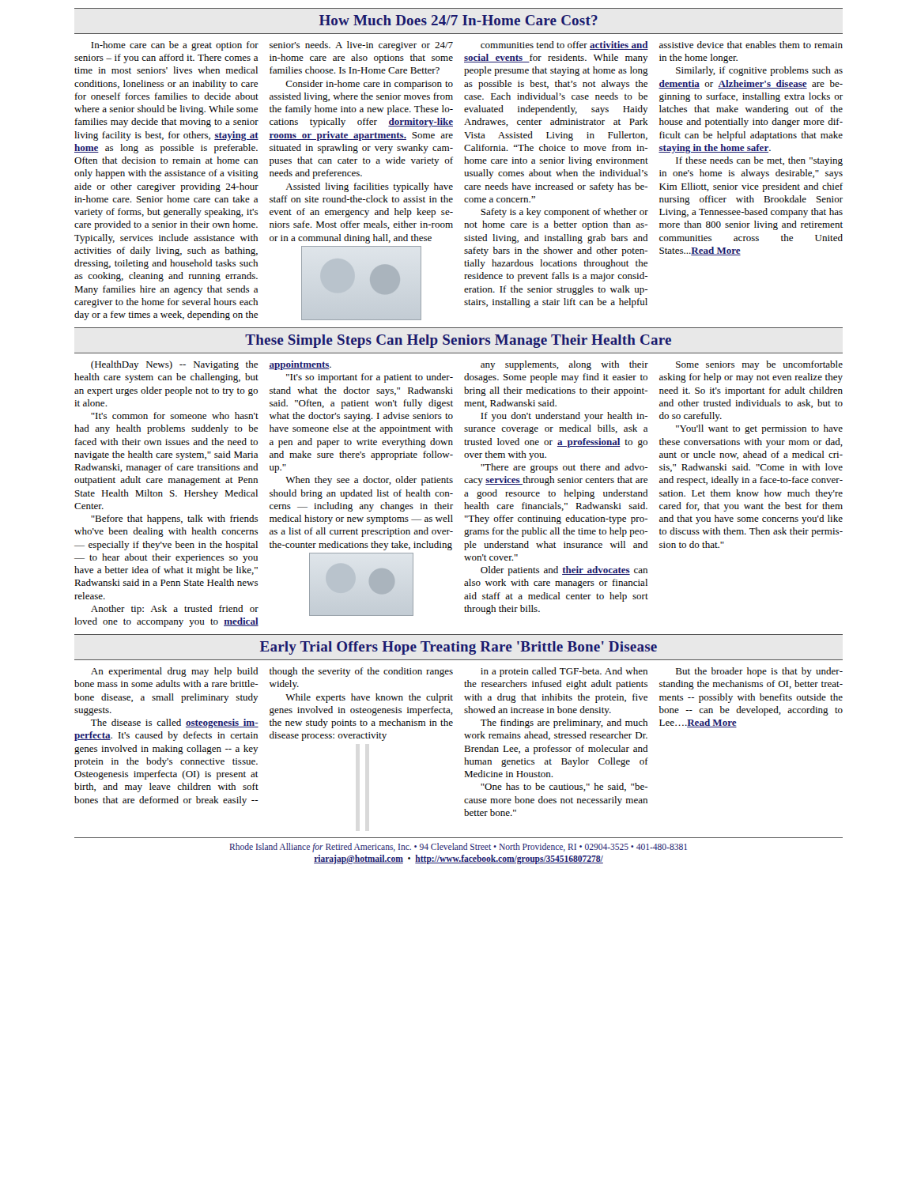How Much Does 24/7 In-Home Care Cost?
In-home care can be a great option for seniors – if you can afford it. There comes a time in most seniors' lives when medical conditions, loneliness or an inability to care for oneself forces families to decide about where a senior should be living. While some families may decide that moving to a senior living facility is best, for others, staying at home as long as possible is preferable. Often that decision to remain at home can only happen with the assistance of a visiting aide or other caregiver providing 24-hour in-home care. Senior home care can take a variety of forms, but generally speaking, it's care provided to a senior in their own home. Typically, services include assistance with activities of daily living, such as bathing, dressing, toileting and household tasks such as cooking, cleaning and running errands. Many families hire an agency that sends a caregiver to the home for several hours each day or a few times a week, depending on the senior's needs. A live-in caregiver or 24/7 in-home care are also options that some families choose. Is In-Home Care Better?
Consider in-home care in comparison to assisted living, where the senior moves from the family home into a new place. These locations typically offer dormitory-like rooms or private apartments. Some are situated in sprawling or very swanky campuses that can cater to a wide variety of needs and preferences.
Assisted living facilities typically have staff on site round-the-clock to assist in the event of an emergency and help keep seniors safe. Most offer meals, either in-room or in a communal dining hall, and these
communities tend to offer activities and social events for residents. While many people presume that staying at home as long as possible is best, that’s not always the case. Each individual’s case needs to be evaluated independently, says Haidy Andrawes, center administrator at Park Vista Assisted Living in Fullerton, California. “The choice to move from in-home care into a senior living environment usually comes about when the individual’s care needs have increased or safety has become a concern.”
Safety is a key component of whether or not home care is a better option than assisted living, and installing grab bars and safety bars in the shower and other potentially hazardous locations throughout the residence to prevent falls is a major consideration. If the senior struggles to walk upstairs, installing a stair lift can be a helpful assistive device that enables them to remain in the home longer.
Similarly, if cognitive problems such as dementia or Alzheimer's disease are beginning to surface, installing extra locks or latches that make wandering out of the house and potentially into danger more difficult can be helpful adaptations that make staying in the home safer.
If these needs can be met, then "staying in one's home is always desirable," says Kim Elliott, senior vice president and chief nursing officer with Brookdale Senior Living, a Tennessee-based company that has more than 800 senior living and retirement communities across the United States...Read More
These Simple Steps Can Help Seniors Manage Their Health Care
(HealthDay News) -- Navigating the health care system can be challenging, but an expert urges older people not to try to go it alone.
"It's common for someone who hasn't had any health problems suddenly to be faced with their own issues and the need to navigate the health care system," said Maria Radwanski, manager of care transitions and outpatient adult care management at Penn State Health Milton S. Hershey Medical Center.
"Before that happens, talk with friends who've been dealing with health concerns — especially if they've been in the hospital — to hear about their experiences so you have a better idea of what it might be like," Radwanski said in a Penn State Health news release.
Another tip: Ask a trusted friend or loved one to accompany you to medical appointments.
"It's so important for a patient to understand what the doctor says," Radwanski said. "Often, a patient won't fully digest what the doctor's saying. I advise seniors to have someone else at the appointment with a pen and paper to write everything down and make sure there's appropriate follow-up."
When they see a doctor, older patients should bring an updated list of health concerns — including any changes in their medical history or new symptoms — as well as a list of all current prescription and over-the-counter medications they take, including
any supplements, along with their dosages. Some people may find it easier to bring all their medications to their appointment, Radwanski said.
If you don't understand your health insurance coverage or medical bills, ask a trusted loved one or a professional to go over them with you.
"There are groups out there and advocacy services through senior centers that are a good resource to helping understand health care financials," Radwanski said. "They offer continuing education-type programs for the public all the time to help people understand what insurance will and won't cover."
Older patients and their advocates can also work with care managers or financial aid staff at a medical center to help sort through their bills.
Some seniors may be uncomfortable asking for help or may not even realize they need it. So it's important for adult children and other trusted individuals to ask, but to do so carefully.
"You'll want to get permission to have these conversations with your mom or dad, aunt or uncle now, ahead of a medical crisis," Radwanski said. "Come in with love and respect, ideally in a face-to-face conversation. Let them know how much they're cared for, that you want the best for them and that you have some concerns you'd like to discuss with them. Then ask their permission to do that."
Early Trial Offers Hope Treating Rare 'Brittle Bone' Disease
An experimental drug may help build bone mass in some adults with a rare brittle-bone disease, a small preliminary study suggests.
The disease is called osteogenesis imperfecta. It's caused by defects in certain genes involved in making collagen -- a key protein in the body's connective tissue. Osteogenesis imperfecta (OI) is present at birth, and may leave children with soft bones that are deformed or break easily -- though the severity of the condition ranges widely.
While experts have known the culprit genes involved in osteogenesis imperfecta, the new study points to a mechanism in the disease process: overactivity
in a protein called TGF-beta. And when the researchers infused eight adult patients with a drug that inhibits the protein, five showed an increase in bone density.
The findings are preliminary, and much work remains ahead, stressed researcher Dr. Brendan Lee, a professor of molecular and human genetics at Baylor College of Medicine in Houston.
"One has to be cautious," he said, "because more bone does not necessarily mean better bone."
But the broader hope is that by understanding the mechanisms of OI, better treatments -- possibly with benefits outside the bone -- can be developed, according to Lee….Read More
Rhode Island Alliance for Retired Americans, Inc. • 94 Cleveland Street • North Providence, RI • 02904-3525 • 401-480-8381
riarajap@hotmail.com • http://www.facebook.com/groups/354516807278/